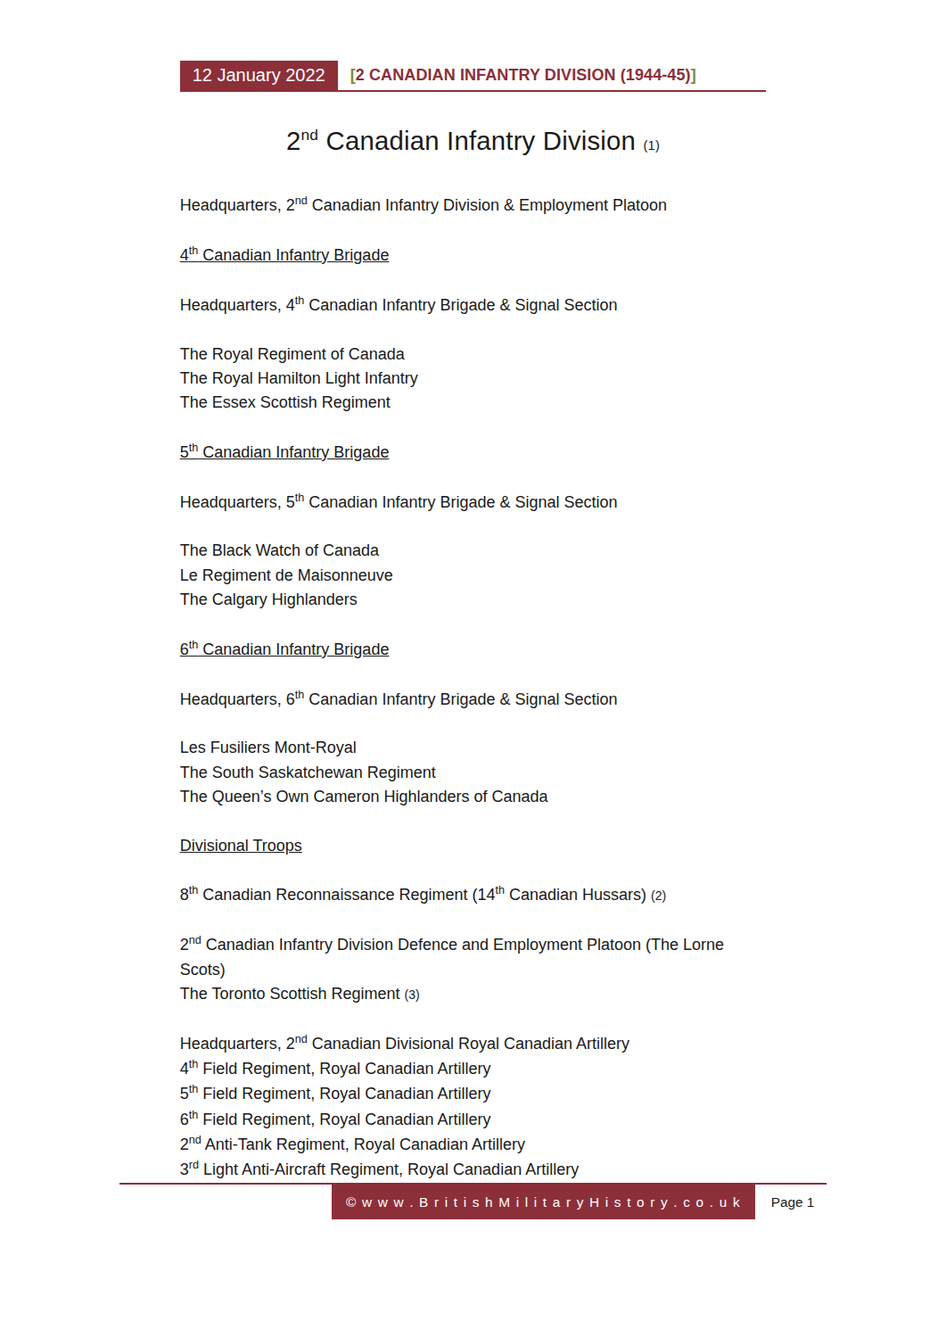12 January 2022
[2 CANADIAN INFANTRY DIVISION (1944-45)]
2nd Canadian Infantry Division (1)
Headquarters, 2nd Canadian Infantry Division & Employment Platoon
4th Canadian Infantry Brigade
Headquarters, 4th Canadian Infantry Brigade & Signal Section
The Royal Regiment of Canada
The Royal Hamilton Light Infantry
The Essex Scottish Regiment
5th Canadian Infantry Brigade
Headquarters, 5th Canadian Infantry Brigade & Signal Section
The Black Watch of Canada
Le Regiment de Maisonneuve
The Calgary Highlanders
6th Canadian Infantry Brigade
Headquarters, 6th Canadian Infantry Brigade & Signal Section
Les Fusiliers Mont-Royal
The South Saskatchewan Regiment
The Queen’s Own Cameron Highlanders of Canada
Divisional Troops
8th Canadian Reconnaissance Regiment (14th Canadian Hussars) (2)
2nd Canadian Infantry Division Defence and Employment Platoon (The Lorne Scots)
The Toronto Scottish Regiment (3)
Headquarters, 2nd Canadian Divisional Royal Canadian Artillery
4th Field Regiment, Royal Canadian Artillery
5th Field Regiment, Royal Canadian Artillery
6th Field Regiment, Royal Canadian Artillery
2nd Anti-Tank Regiment, Royal Canadian Artillery
3rd Light Anti-Aircraft Regiment, Royal Canadian Artillery
© w w w . B r i t i s h M i l i t a r y H i s t o r y . c o . u k
Page 1